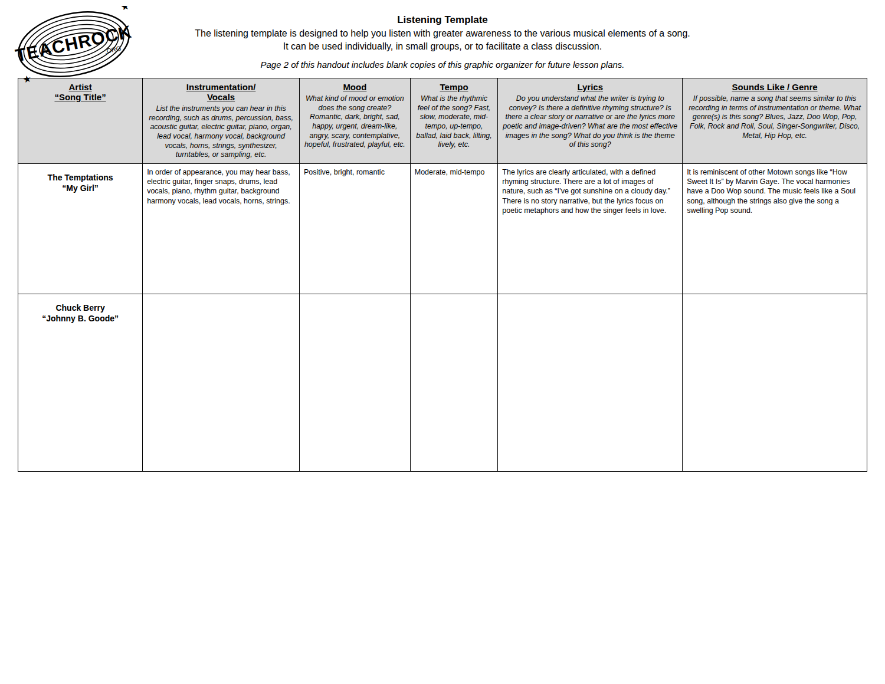TEACHROCK .ORG ★ ★
Listening Template
The listening template is designed to help you listen with greater awareness to the various musical elements of a song.
It can be used individually, in small groups, or to facilitate a class discussion.
Page 2 of this handout includes blank copies of this graphic organizer for future lesson plans.
| Artist “Song Title” | Instrumentation/ Vocals List the instruments you can hear in this recording, such as drums, percussion, bass, acoustic guitar, electric guitar, piano, organ, lead vocal, harmony vocal, background vocals, horns, strings, synthesizer, turntables, or sampling, etc. | Mood What kind of mood or emotion does the song create? Romantic, dark, bright, sad, happy, urgent, dream-like, angry, scary, contemplative, hopeful, frustrated, playful, etc. | Tempo What is the rhythmic feel of the song? Fast, slow, moderate, mid-tempo, up-tempo, ballad, laid back, lilting, lively, etc. | Lyrics Do you understand what the writer is trying to convey? Is there a definitive rhyming structure? Is there a clear story or narrative or are the lyrics more poetic and image-driven? What are the most effective images in the song? What do you think is the theme of this song? | Sounds Like / Genre If possible, name a song that seems similar to this recording in terms of instrumentation or theme. What genre(s) is this song? Blues, Jazz, Doo Wop, Pop, Folk, Rock and Roll, Soul, Singer-Songwriter, Disco, Metal, Hip Hop, etc. |
| --- | --- | --- | --- | --- | --- |
| The Temptations “My Girl” | In order of appearance, you may hear bass, electric guitar, finger snaps, drums, lead vocals, piano, rhythm guitar, background harmony vocals, lead vocals, horns, strings. | Positive, bright, romantic | Moderate, mid-tempo | The lyrics are clearly articulated, with a defined rhyming structure. There are a lot of images of nature, such as “I’ve got sunshine on a cloudy day.” There is no story narrative, but the lyrics focus on poetic metaphors and how the singer feels in love. | It is reminiscent of other Motown songs like “How Sweet It Is” by Marvin Gaye. The vocal harmonies have a Doo Wop sound. The music feels like a Soul song, although the strings also give the song a swelling Pop sound. |
| Chuck Berry “Johnny B. Goode” | | | | | |